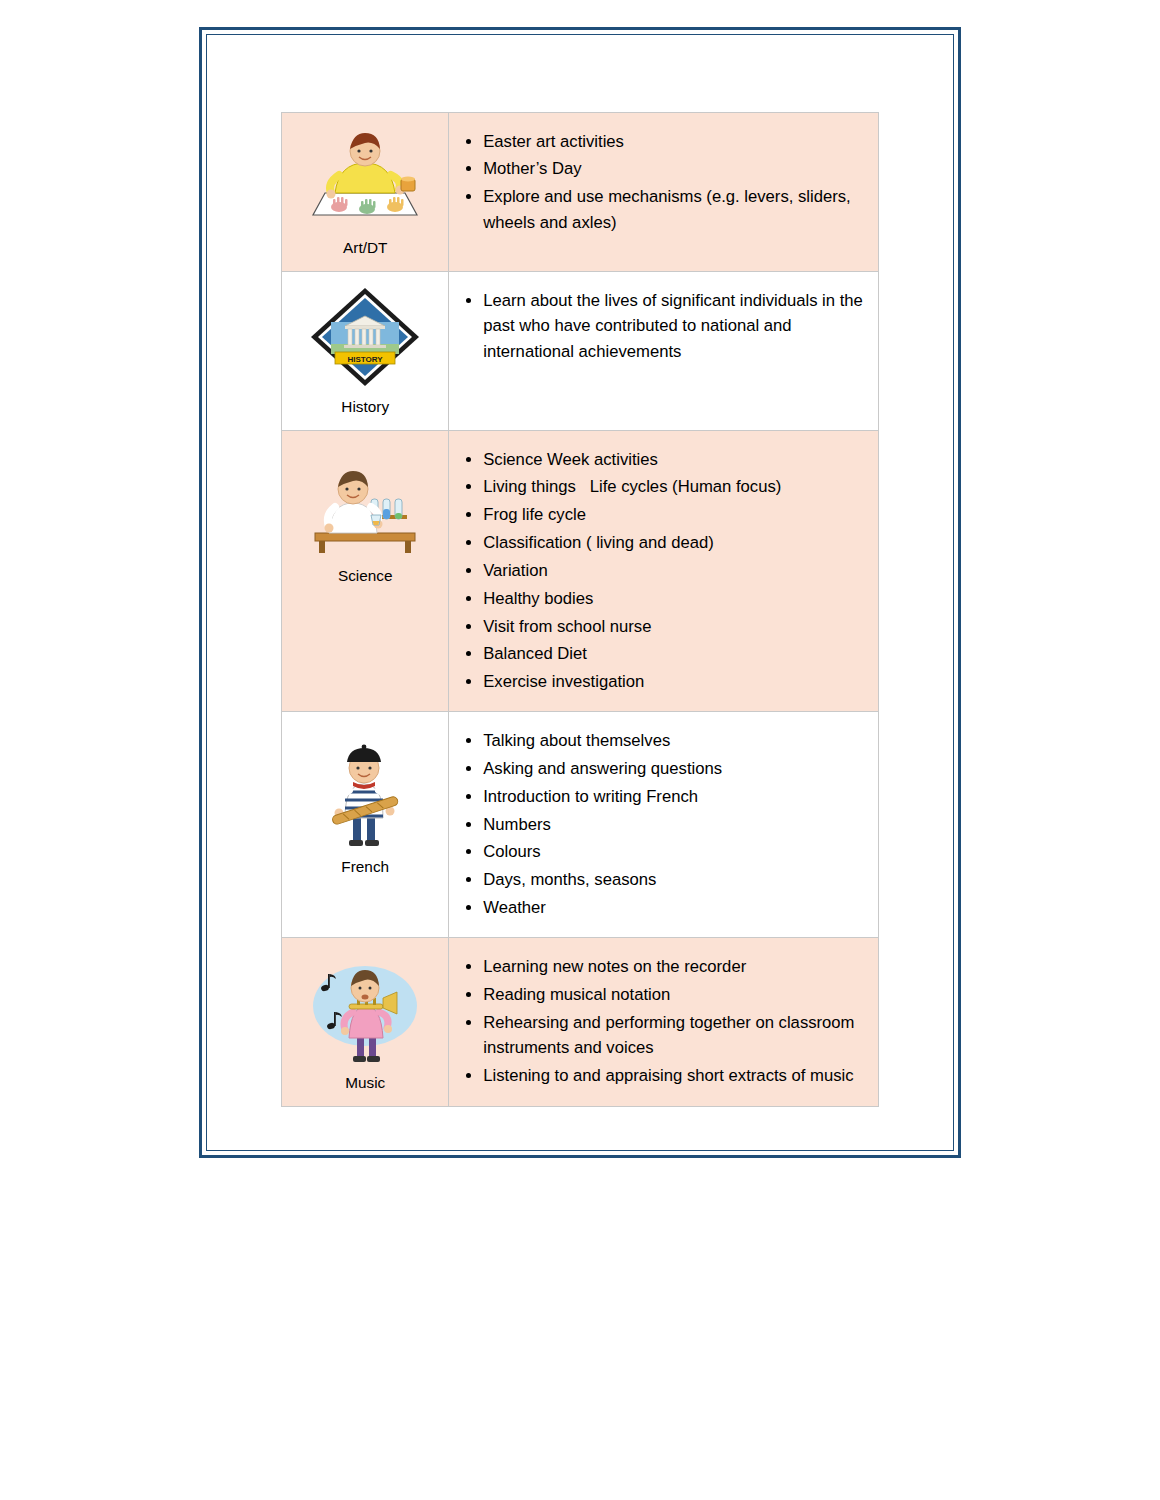| Art/DT | Easter art activities Mother’s Day Explore and use mechanisms (e.g. levers, sliders, wheels and axles) |
| HISTORY History | Learn about the lives of significant individuals in the past who have contributed to national and international achievements |
| Science | Science Week activities Living things Life cycles (Human focus) Frog life cycle Classification ( living and dead) Variation Healthy bodies Visit from school nurse Balanced Diet Exercise investigation |
| French | Talking about themselves Asking and answering questions Introduction to writing French Numbers Colours Days, months, seasons Weather |
| Music | Learning new notes on the recorder Reading musical notation Rehearsing and performing together on classroom instruments and voices Listening to and appraising short extracts of music |